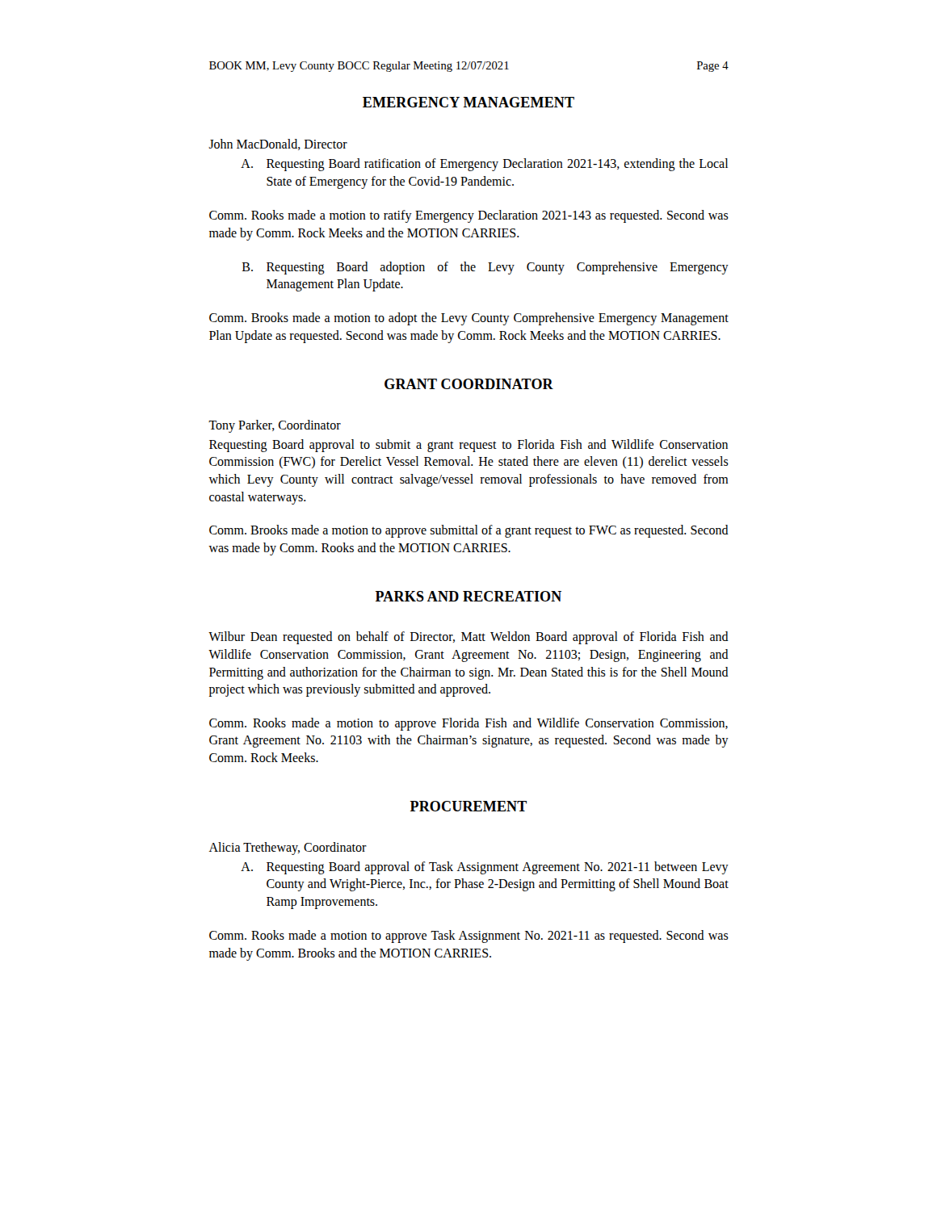BOOK MM, Levy County BOCC Regular Meeting 12/07/2021 Page 4
EMERGENCY MANAGEMENT
John MacDonald, Director
Requesting Board ratification of Emergency Declaration 2021-143, extending the Local State of Emergency for the Covid-19 Pandemic.
Comm. Rooks made a motion to ratify Emergency Declaration 2021-143 as requested. Second was made by Comm. Rock Meeks and the MOTION CARRIES.
Requesting Board adoption of the Levy County Comprehensive Emergency Management Plan Update.
Comm. Brooks made a motion to adopt the Levy County Comprehensive Emergency Management Plan Update as requested. Second was made by Comm. Rock Meeks and the MOTION CARRIES.
GRANT COORDINATOR
Tony Parker, Coordinator
Requesting Board approval to submit a grant request to Florida Fish and Wildlife Conservation Commission (FWC) for Derelict Vessel Removal. He stated there are eleven (11) derelict vessels which Levy County will contract salvage/vessel removal professionals to have removed from coastal waterways.
Comm. Brooks made a motion to approve submittal of a grant request to FWC as requested. Second was made by Comm. Rooks and the MOTION CARRIES.
PARKS AND RECREATION
Wilbur Dean requested on behalf of Director, Matt Weldon Board approval of Florida Fish and Wildlife Conservation Commission, Grant Agreement No. 21103; Design, Engineering and Permitting and authorization for the Chairman to sign. Mr. Dean Stated this is for the Shell Mound project which was previously submitted and approved.
Comm. Rooks made a motion to approve Florida Fish and Wildlife Conservation Commission, Grant Agreement No. 21103 with the Chairman’s signature, as requested. Second was made by Comm. Rock Meeks.
PROCUREMENT
Alicia Tretheway, Coordinator
Requesting Board approval of Task Assignment Agreement No. 2021-11 between Levy County and Wright-Pierce, Inc., for Phase 2-Design and Permitting of Shell Mound Boat Ramp Improvements.
Comm. Rooks made a motion to approve Task Assignment No. 2021-11 as requested. Second was made by Comm. Brooks and the MOTION CARRIES.